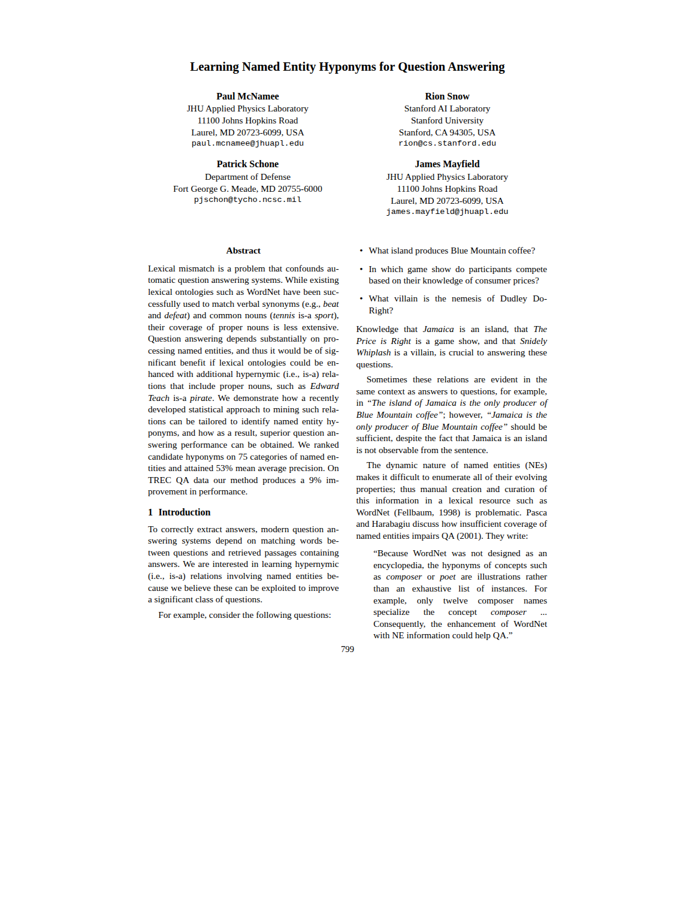Learning Named Entity Hyponyms for Question Answering
| Paul McNamee JHU Applied Physics Laboratory 11100 Johns Hopkins Road Laurel, MD 20723-6099, USA paul.mcnamee@jhuapl.edu | Rion Snow Stanford AI Laboratory Stanford University Stanford, CA 94305, USA rion@cs.stanford.edu |
| Patrick Schone Department of Defense Fort George G. Meade, MD 20755-6000 pjschon@tycho.ncsc.mil | James Mayfield JHU Applied Physics Laboratory 11100 Johns Hopkins Road Laurel, MD 20723-6099, USA james.mayfield@jhuapl.edu |
Abstract
Lexical mismatch is a problem that confounds automatic question answering systems. While existing lexical ontologies such as WordNet have been successfully used to match verbal synonyms (e.g., beat and defeat) and common nouns (tennis is-a sport), their coverage of proper nouns is less extensive. Question answering depends substantially on processing named entities, and thus it would be of significant benefit if lexical ontologies could be enhanced with additional hypernymic (i.e., is-a) relations that include proper nouns, such as Edward Teach is-a pirate. We demonstrate how a recently developed statistical approach to mining such relations can be tailored to identify named entity hyponyms, and how as a result, superior question answering performance can be obtained. We ranked candidate hyponyms on 75 categories of named entities and attained 53% mean average precision. On TREC QA data our method produces a 9% improvement in performance.
1 Introduction
To correctly extract answers, modern question answering systems depend on matching words between questions and retrieved passages containing answers. We are interested in learning hypernymic (i.e., is-a) relations involving named entities because we believe these can be exploited to improve a significant class of questions.
For example, consider the following questions:
What island produces Blue Mountain coffee?
In which game show do participants compete based on their knowledge of consumer prices?
What villain is the nemesis of Dudley Do-Right?
Knowledge that Jamaica is an island, that The Price is Right is a game show, and that Snidely Whiplash is a villain, is crucial to answering these questions.
Sometimes these relations are evident in the same context as answers to questions, for example, in “The island of Jamaica is the only producer of Blue Mountain coffee”; however, “Jamaica is the only producer of Blue Mountain coffee” should be sufficient, despite the fact that Jamaica is an island is not observable from the sentence.
The dynamic nature of named entities (NEs) makes it difficult to enumerate all of their evolving properties; thus manual creation and curation of this information in a lexical resource such as WordNet (Fellbaum, 1998) is problematic. Pasca and Harabagiu discuss how insufficient coverage of named entities impairs QA (2001). They write:
“Because WordNet was not designed as an encyclopedia, the hyponyms of concepts such as composer or poet are illustrations rather than an exhaustive list of instances. For example, only twelve composer names specialize the concept composer ... Consequently, the enhancement of WordNet with NE information could help QA.”
799